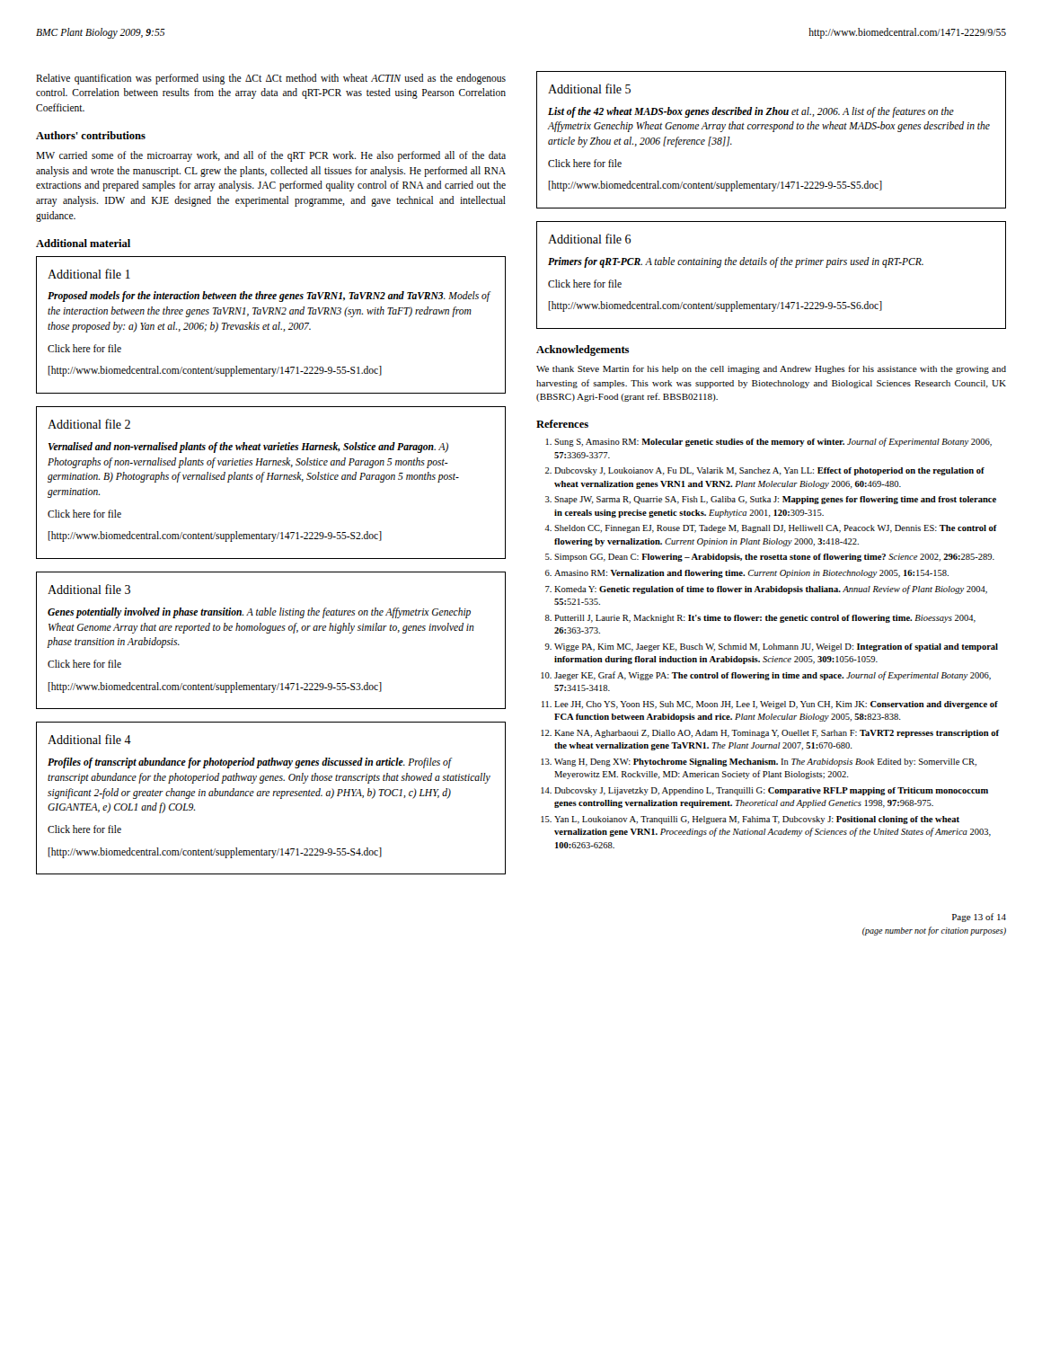BMC Plant Biology 2009, 9:55
http://www.biomedcentral.com/1471-2229/9/55
Relative quantification was performed using the ΔCt ΔCt method with wheat ACTIN used as the endogenous control. Correlation between results from the array data and qRT-PCR was tested using Pearson Correlation Coefficient.
Authors' contributions
MW carried some of the microarray work, and all of the qRT PCR work. He also performed all of the data analysis and wrote the manuscript. CL grew the plants, collected all tissues for analysis. He performed all RNA extractions and prepared samples for array analysis. JAC performed quality control of RNA and carried out the array analysis. IDW and KJE designed the experimental programme, and gave technical and intellectual guidance.
Additional material
Additional file 1
Proposed models for the interaction between the three genes TaVRN1, TaVRN2 and TaVRN3. Models of the interaction between the three genes Ta VRN1, Ta VRN2 and Ta VRN3 (syn. with TaFT) redrawn from those proposed by: a) Yan et al., 2006; b) Trevaskis et al., 2007.
Click here for file
[http://www.biomedcentral.com/content/supplementary/1471-2229-9-55-S1.doc]
Additional file 2
Vernalised and non-vernalised plants of the wheat varieties Harnesk, Solstice and Paragon. A) Photographs of non-vernalised plants of varieties Harnesk, Solstice and Paragon 5 months post-germination. B) Photographs of vernalised plants of Harnesk, Solstice and Paragon 5 months post-germination.
Click here for file
[http://www.biomedcentral.com/content/supplementary/1471-2229-9-55-S2.doc]
Additional file 3
Genes potentially involved in phase transition. A table listing the features on the Affymetrix Genechip Wheat Genome Array that are reported to be homologues of, or are highly similar to, genes involved in phase transition in Arabidopsis.
Click here for file
[http://www.biomedcentral.com/content/supplementary/1471-2229-9-55-S3.doc]
Additional file 4
Profiles of transcript abundance for photoperiod pathway genes discussed in article. Profiles of transcript abundance for the photoperiod pathway genes. Only those transcripts that showed a statistically significant 2-fold or greater change in abundance are represented. a) PHYA, b) TOC1, c) LHY, d) GIGANTEA, e) COL1 and f) COL9.
Click here for file
[http://www.biomedcentral.com/content/supplementary/1471-2229-9-55-S4.doc]
Additional file 5
List of the 42 wheat MADS-box genes described in Zhou et al., 2006. A list of the features on the Affymetrix Genechip Wheat Genome Array that correspond to the wheat MADS-box genes described in the article by Zhou et al., 2006 [reference [38]].
Click here for file
[http://www.biomedcentral.com/content/supplementary/1471-2229-9-55-S5.doc]
Additional file 6
Primers for qRT-PCR. A table containing the details of the primer pairs used in qRT-PCR.
Click here for file
[http://www.biomedcentral.com/content/supplementary/1471-2229-9-55-S6.doc]
Acknowledgements
We thank Steve Martin for his help on the cell imaging and Andrew Hughes for his assistance with the growing and harvesting of samples. This work was supported by Biotechnology and Biological Sciences Research Council, UK (BBSRC) Agri-Food (grant ref. BBSB02118).
References
Sung S, Amasino RM: Molecular genetic studies of the memory of winter. Journal of Experimental Botany 2006, 57: 3369-3377.
Dubcovsky J, Loukoianov A, Fu DL, Valarik M, Sanchez A, Yan LL: Effect of photoperiod on the regulation of wheat vernalization genes VRN1 and VRN2. Plant Molecular Biology 2006, 60: 469-480.
Snape JW, Sarma R, Quarrie SA, Fish L, Galiba G, Sutka J: Mapping genes for flowering time and frost tolerance in cereals using precise genetic stocks. Euphytica 2001, 120: 309-315.
Sheldon CC, Finnegan EJ, Rouse DT, Tadege M, Bagnall DJ, Helliwell CA, Peacock WJ, Dennis ES: The control of flowering by vernalization. Current Opinion in Plant Biology 2000, 3: 418-422.
Simpson GG, Dean C: Flowering – Arabidopsis, the rosetta stone of flowering time? Science 2002, 296: 285-289.
Amasino RM: Vernalization and flowering time. Current Opinion in Biotechnology 2005, 16: 154-158.
Komeda Y: Genetic regulation of time to flower in Arabidopsis thaliana. Annual Review of Plant Biology 2004, 55: 521-535.
Putterill J, Laurie R, Macknight R: It's time to flower: the genetic control of flowering time. Bioessays 2004, 26: 363-373.
Wigge PA, Kim MC, Jaeger KE, Busch W, Schmid M, Lohmann JU, Weigel D: Integration of spatial and temporal information during floral induction in Arabidopsis. Science 2005, 309: 1056-1059.
Jaeger KE, Graf A, Wigge PA: The control of flowering in time and space. Journal of Experimental Botany 2006, 57: 3415-3418.
Lee JH, Cho YS, Yoon HS, Suh MC, Moon JH, Lee I, Weigel D, Yun CH, Kim JK: Conservation and divergence of FCA function between Arabidopsis and rice. Plant Molecular Biology 2005, 58: 823-838.
Kane NA, Agharbaoui Z, Diallo AO, Adam H, Tominaga Y, Ouellet F, Sarhan F: TaVRT2 represses transcription of the wheat vernalization gene TaVRN1. The Plant Journal 2007, 51: 670-680.
Wang H, Deng XW: Phytochrome Signaling Mechanism. In The Arabidopsis Book Edited by: Somerville CR, Meyerowitz EM. Rockville, MD: American Society of Plant Biologists; 2002.
Dubcovsky J, Lijavetzky D, Appendino L, Tranquilli G: Comparative RFLP mapping of Triticum monococcum genes controlling vernalization requirement. Theoretical and Applied Genetics 1998, 97: 968-975.
Yan L, Loukoianov A, Tranquilli G, Helguera M, Fahima T, Dubcovsky J: Positional cloning of the wheat vernalization gene VRN1. Proceedings of the National Academy of Sciences of the United States of America 2003, 100: 6263-6268.
Page 13 of 14
(page number not for citation purposes)